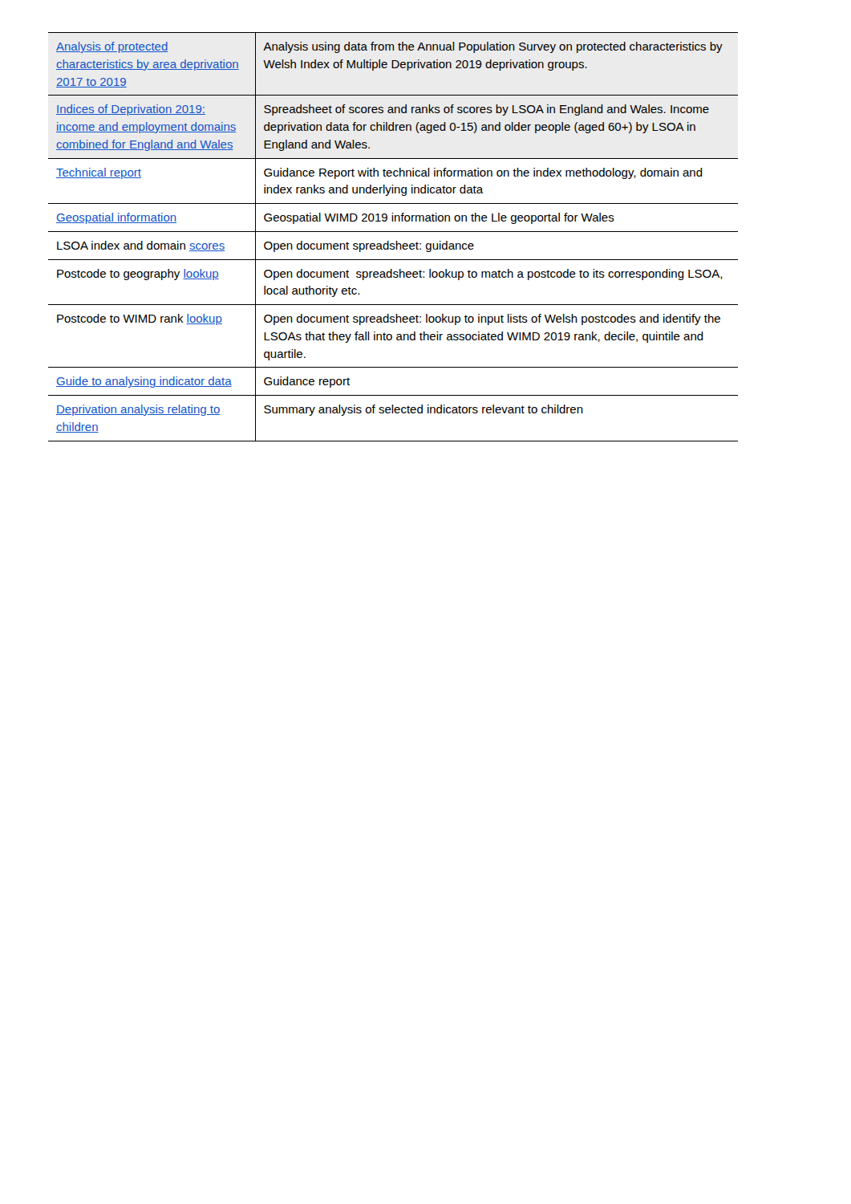| Analysis of protected characteristics by area deprivation 2017 to 2019 | Analysis using data from the Annual Population Survey on protected characteristics by Welsh Index of Multiple Deprivation 2019 deprivation groups. |
| Indices of Deprivation 2019: income and employment domains combined for England and Wales | Spreadsheet of scores and ranks of scores by LSOA in England and Wales. Income deprivation data for children (aged 0-15) and older people (aged 60+) by LSOA in England and Wales. |
| Technical report | Guidance Report with technical information on the index methodology, domain and index ranks and underlying indicator data |
| Geospatial information | Geospatial WIMD 2019 information on the Lle geoportal for Wales |
| LSOA index and domain scores | Open document spreadsheet: guidance |
| Postcode to geography lookup | Open document spreadsheet: lookup to match a postcode to its corresponding LSOA, local authority etc. |
| Postcode to WIMD rank lookup | Open document spreadsheet: lookup to input lists of Welsh postcodes and identify the LSOAs that they fall into and their associated WIMD 2019 rank, decile, quintile and quartile. |
| Guide to analysing indicator data | Guidance report |
| Deprivation analysis relating to children | Summary analysis of selected indicators relevant to children |